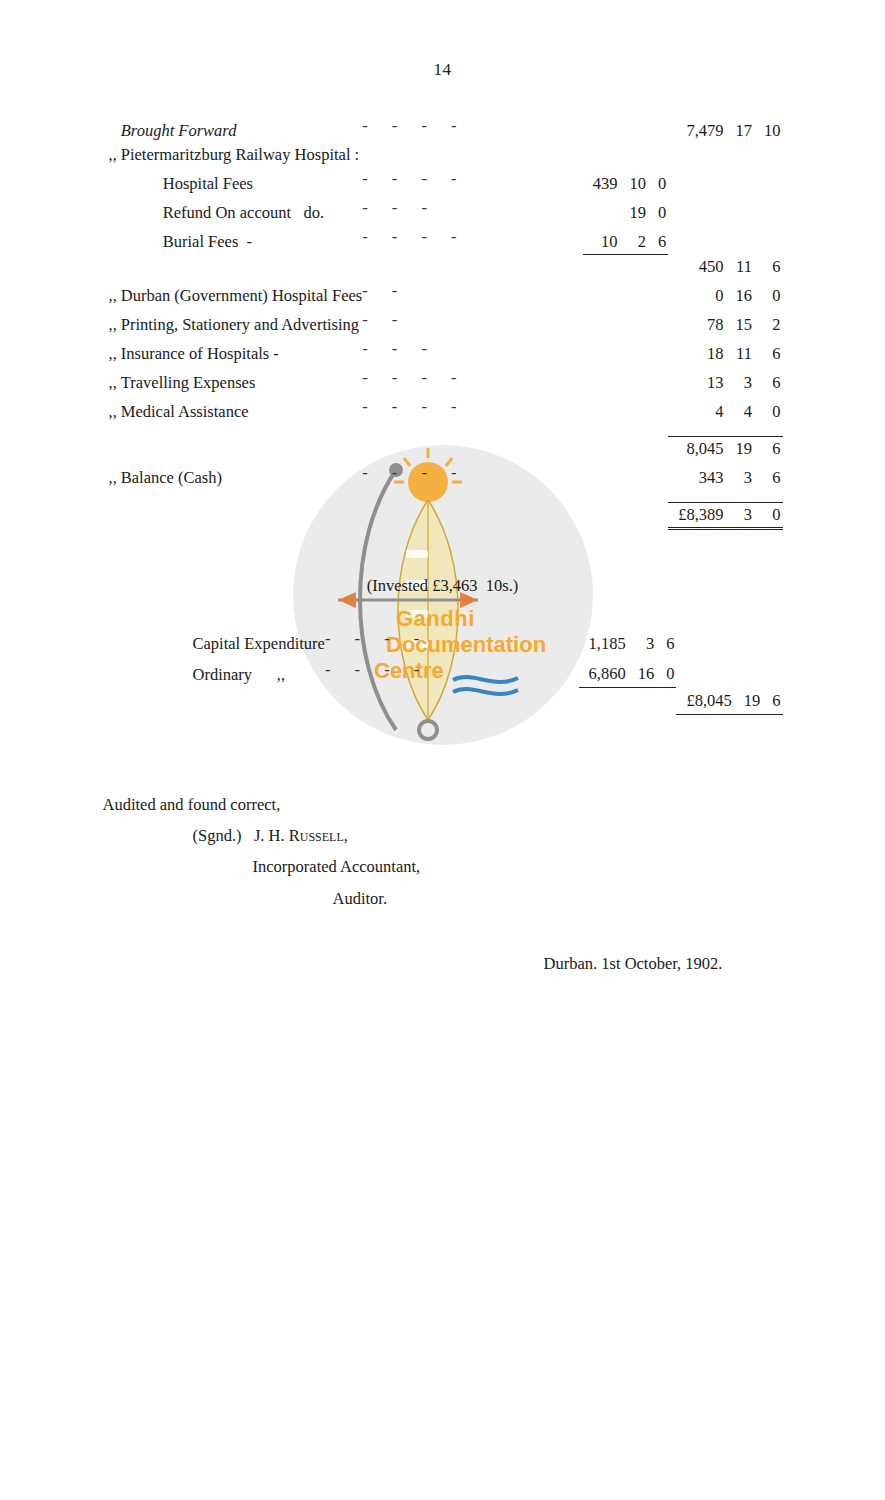Gandhi Documentation Centre
14
| | Brought Forward | - - - - | | | | 7,479 | 17 | 10 |
| ,, | Pietermaritzburg Railway Hospital : | | | | | | |
| | Hospital Fees | - - - - | 439 | 10 | 0 | | | |
| | Refund On account do. | - - - | | 19 | 0 | | | |
| | Burial Fees - | - - - - | 10 | 2 | 6 | | | |
| | | | | | | 450 | 11 | 6 |
| ,, | Durban (Government) Hospital Fees | - - | | | | 0 | 16 | 0 |
| ,, | Printing, Stationery and Advertising | - - | | | | 78 | 15 | 2 |
| ,, | Insurance of Hospitals - | - - - | | | | 18 | 11 | 6 |
| ,, | Travelling Expenses | - - - - | | | | 13 | 3 | 6 |
| ,, | Medical Assistance | - - - - | | | | 4 | 4 | 0 |
| | | | | | | 8,045 | 19 | 6 |
| ,, | Balance (Cash) | - - - - | | | | 343 | 3 | 6 |
| | | | | | | £8,389 | 3 | 0 |
(Invested £3,463 10s.)
| Capital Expenditure | - - - - | 1,185 | 3 | 6 | | | |
| Ordinary ,, | - - - - | 6,860 | 16 | 0 | | | |
| | | | | | £8,045 | 19 | 6 |
Audited and found correct,
(Sgnd.) J. H. Russell,
Incorporated Accountant,
Auditor.
Durban. 1st October, 1902.